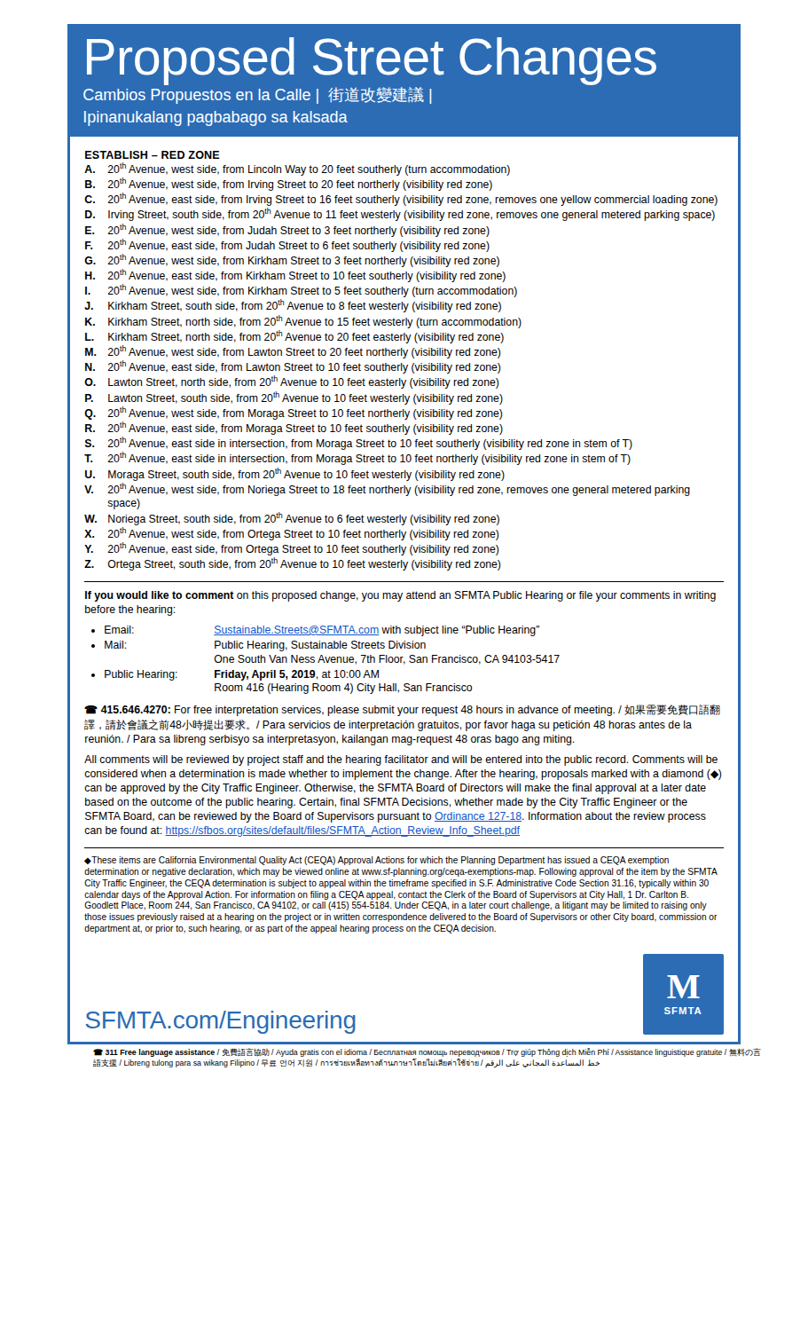Proposed Street Changes
Cambios Propuestos en la Calle | 街道改變建議 |
Ipinanukalang pagbabago sa kalsada
ESTABLISH – RED ZONE
A. 20th Avenue, west side, from Lincoln Way to 20 feet southerly (turn accommodation)
B. 20th Avenue, west side, from Irving Street to 20 feet northerly (visibility red zone)
C. 20th Avenue, east side, from Irving Street to 16 feet southerly (visibility red zone, removes one yellow commercial loading zone)
D. Irving Street, south side, from 20th Avenue to 11 feet westerly (visibility red zone, removes one general metered parking space)
E. 20th Avenue, west side, from Judah Street to 3 feet northerly (visibility red zone)
F. 20th Avenue, east side, from Judah Street to 6 feet southerly (visibility red zone)
G. 20th Avenue, west side, from Kirkham Street to 3 feet northerly (visibility red zone)
H. 20th Avenue, east side, from Kirkham Street to 10 feet southerly (visibility red zone)
I. 20th Avenue, west side, from Kirkham Street to 5 feet southerly (turn accommodation)
J. Kirkham Street, south side, from 20th Avenue to 8 feet westerly (visibility red zone)
K. Kirkham Street, north side, from 20th Avenue to 15 feet westerly (turn accommodation)
L. Kirkham Street, north side, from 20th Avenue to 20 feet easterly (visibility red zone)
M. 20th Avenue, west side, from Lawton Street to 20 feet northerly (visibility red zone)
N. 20th Avenue, east side, from Lawton Street to 10 feet southerly (visibility red zone)
O. Lawton Street, north side, from 20th Avenue to 10 feet easterly (visibility red zone)
P. Lawton Street, south side, from 20th Avenue to 10 feet westerly (visibility red zone)
Q. 20th Avenue, west side, from Moraga Street to 10 feet northerly (visibility red zone)
R. 20th Avenue, east side, from Moraga Street to 10 feet southerly (visibility red zone)
S. 20th Avenue, east side in intersection, from Moraga Street to 10 feet southerly (visibility red zone in stem of T)
T. 20th Avenue, east side in intersection, from Moraga Street to 10 feet northerly (visibility red zone in stem of T)
U. Moraga Street, south side, from 20th Avenue to 10 feet westerly (visibility red zone)
V. 20th Avenue, west side, from Noriega Street to 18 feet northerly (visibility red zone, removes one general metered parking space)
W. Noriega Street, south side, from 20th Avenue to 6 feet westerly (visibility red zone)
X. 20th Avenue, west side, from Ortega Street to 10 feet northerly (visibility red zone)
Y. 20th Avenue, east side, from Ortega Street to 10 feet southerly (visibility red zone)
Z. Ortega Street, south side, from 20th Avenue to 10 feet westerly (visibility red zone)
If you would like to comment on this proposed change, you may attend an SFMTA Public Hearing or file your comments in writing before the hearing:
Email:
Sustainable.Streets@SFMTA.com with subject line “Public Hearing”
Mail:
Public Hearing, Sustainable Streets Division
One South Van Ness Avenue, 7th Floor, San Francisco, CA 94103-5417
Public Hearing:
Friday, April 5, 2019, at 10:00 AM
Room 416 (Hearing Room 4) City Hall, San Francisco
☎ 415.646.4270: For free interpretation services, please submit your request 48 hours in advance of meeting. / 如果需要免費口語翻譯，請於會議之前48小時提出要求。/ Para servicios de interpretación gratuitos, por favor haga su petición 48 horas antes de la reunión. / Para sa libreng serbisyo sa interpretasyon, kailangan mag-request 48 oras bago ang miting.
All comments will be reviewed by project staff and the hearing facilitator and will be entered into the public record. Comments will be considered when a determination is made whether to implement the change. After the hearing, proposals marked with a diamond (◆) can be approved by the City Traffic Engineer. Otherwise, the SFMTA Board of Directors will make the final approval at a later date based on the outcome of the public hearing. Certain, final SFMTA Decisions, whether made by the City Traffic Engineer or the SFMTA Board, can be reviewed by the Board of Supervisors pursuant to Ordinance 127-18. Information about the review process can be found at: https://sfbos.org/sites/default/files/SFMTA_Action_Review_Info_Sheet.pdf
◆These items are California Environmental Quality Act (CEQA) Approval Actions for which the Planning Department has issued a CEQA exemption determination or negative declaration, which may be viewed online at www.sf-planning.org/ceqa-exemptions-map. Following approval of the item by the SFMTA City Traffic Engineer, the CEQA determination is subject to appeal within the timeframe specified in S.F. Administrative Code Section 31.16, typically within 30 calendar days of the Approval Action. For information on filing a CEQA appeal, contact the Clerk of the Board of Supervisors at City Hall, 1 Dr. Carlton B. Goodlett Place, Room 244, San Francisco, CA 94102, or call (415) 554-5184. Under CEQA, in a later court challenge, a litigant may be limited to raising only those issues previously raised at a hearing on the project or in written correspondence delivered to the Board of Supervisors or other City board, commission or department at, or prior to, such hearing, or as part of the appeal hearing process on the CEQA decision.
SFMTA.com/Engineering
M
SFMTA
☎ 311 Free language assistance / 免費語言協助 / Ayuda gratis con el idioma / Бесплатная помощь переводчиков / Trợ giúp Thông dịch Miễn Phí / Assistance linguistique gratuite / 無料の言語支援 / Libreng tulong para sa wikang Filipino / 무료 언어 지원 / การช่วยเหลือทางด้านภาษาโดยไม่เสียค่าใช้จ่าย / خط المساعدة المجاني على الرقم